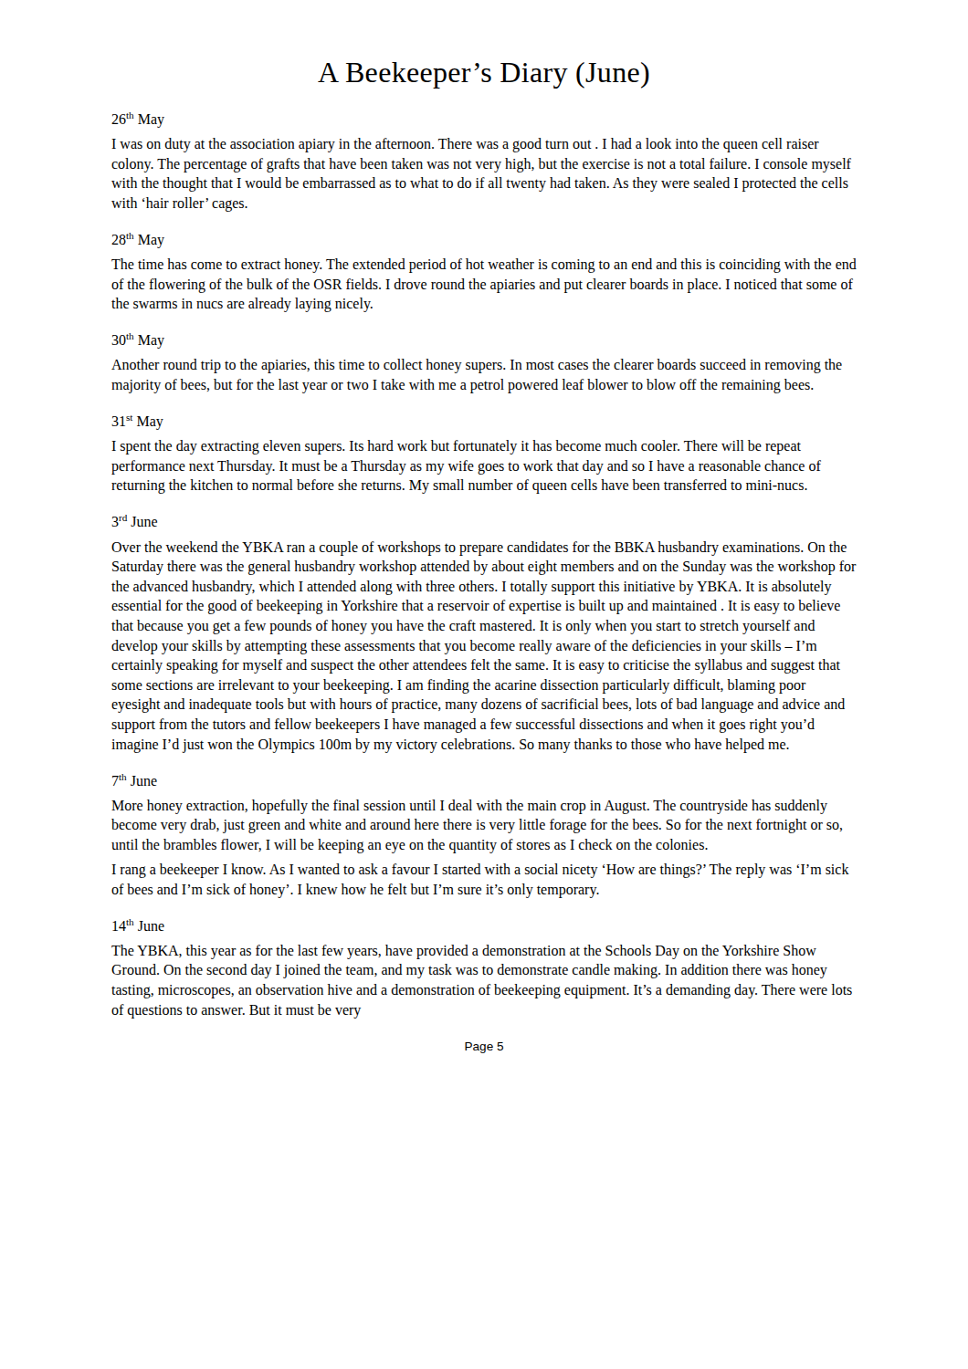A Beekeeper’s Diary (June)
26th May
I was on duty at the association apiary in the afternoon. There was a good turn out . I had a look into the queen cell raiser colony. The percentage of grafts that have been taken was not very high, but the exercise is not a total failure. I console myself with the thought that I would be embarrassed as to what to do if all twenty had taken. As they were sealed I protected the cells with ‘hair roller’ cages.
28th May
The time has come to extract honey. The extended period of hot weather is coming to an end and this is coinciding with the end of the flowering of the bulk of the OSR fields. I drove round the apiaries and put clearer boards in place. I noticed that some of the swarms in nucs are already laying nicely.
30th May
Another round trip to the apiaries, this time to collect honey supers. In most cases the clearer boards succeed in removing the majority of bees, but for the last year or two I take with me a petrol powered leaf blower to blow off the remaining bees.
31st May
I spent the day extracting eleven supers. Its hard work but fortunately it has become much cooler. There will be repeat performance next Thursday. It must be a Thursday as my wife goes to work that day and so I have a reasonable chance of returning the kitchen to normal before she returns. My small number of queen cells have been transferred to mini-nucs.
3rd June
Over the weekend the YBKA ran a couple of workshops to prepare candidates for the BBKA husbandry examinations. On the Saturday there was the general husbandry workshop attended by about eight members and on the Sunday was the workshop for the advanced husbandry, which I attended along with three others. I totally support this initiative by YBKA. It is absolutely essential for the good of beekeeping in Yorkshire that a reservoir of expertise is built up and maintained . It is easy to believe that because you get a few pounds of honey you have the craft mastered. It is only when you start to stretch yourself and develop your skills by attempting these assessments that you become really aware of the deficiencies in your skills – I’m certainly speaking for myself and suspect the other attendees felt the same. It is easy to criticise the syllabus and suggest that some sections are irrelevant to your beekeeping. I am finding the acarine dissection particularly difficult, blaming poor eyesight and inadequate tools but with hours of practice, many dozens of sacrificial bees, lots of bad language and advice and support from the tutors and fellow beekeepers I have managed a few successful dissections and when it goes right you’d imagine I’d just won the Olympics 100m by my victory celebrations. So many thanks to those who have helped me.
7th June
More honey extraction, hopefully the final session until I deal with the main crop in August. The countryside has suddenly become very drab, just green and white and around here there is very little forage for the bees. So for the next fortnight or so, until the brambles flower, I will be keeping an eye on the quantity of stores as I check on the colonies.
I rang a beekeeper I know. As I wanted to ask a favour I started with a social nicety ‘How are things?’ The reply was ‘I’m sick of bees and I’m sick of honey’. I knew how he felt but I’m sure it’s only temporary.
14th June
The YBKA, this year as for the last few years, have provided a demonstration at the Schools Day on the Yorkshire Show Ground. On the second day I joined the team, and my task was to demonstrate candle making. In addition there was honey tasting, microscopes, an observation hive and a demonstration of beekeeping equipment. It’s a demanding day. There were lots of questions to answer. But it must be very
Page 5